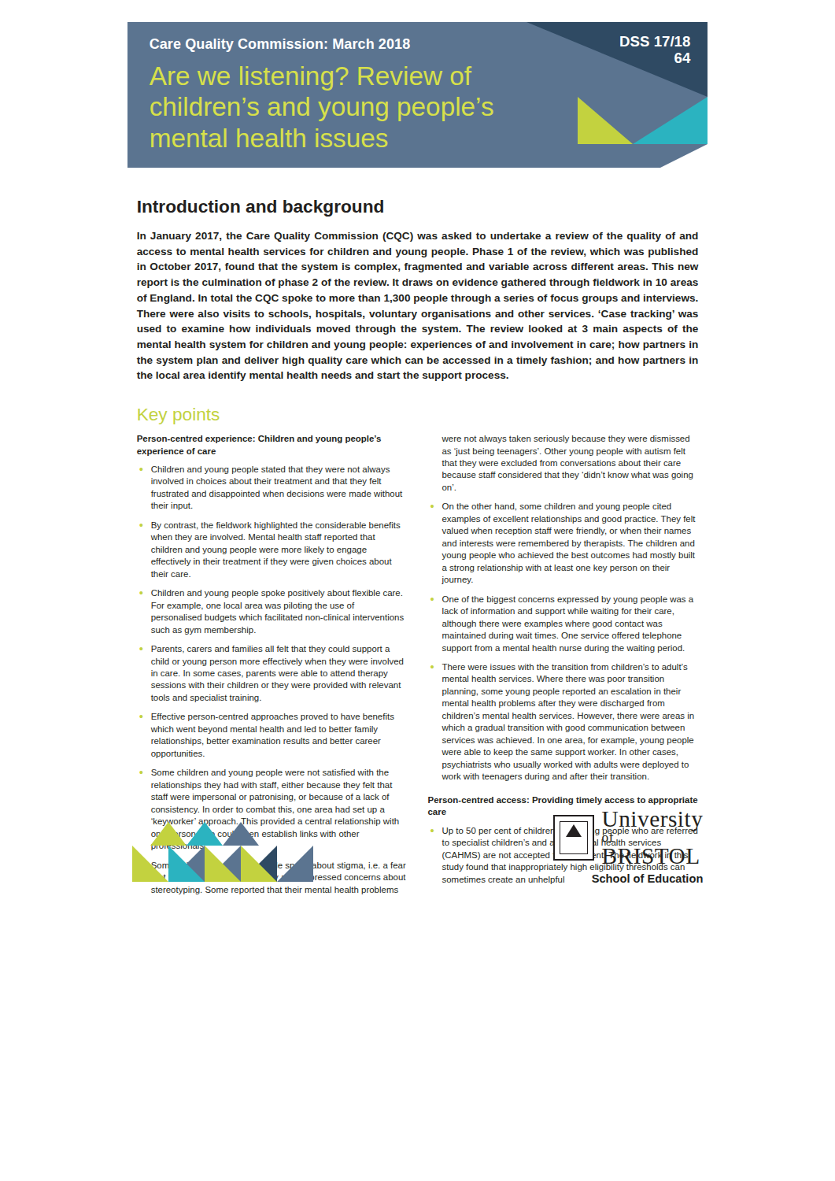DSS 17/18
64
Care Quality Commission: March 2018
Are we listening? Review of children’s and young people’s mental health issues
Introduction and background
In January 2017, the Care Quality Commission (CQC) was asked to undertake a review of the quality of and access to mental health services for children and young people. Phase 1 of the review, which was published in October 2017, found that the system is complex, fragmented and variable across different areas. This new report is the culmination of phase 2 of the review. It draws on evidence gathered through fieldwork in 10 areas of England. In total the CQC spoke to more than 1,300 people through a series of focus groups and interviews. There were also visits to schools, hospitals, voluntary organisations and other services. ‘Case tracking’ was used to examine how individuals moved through the system. The review looked at 3 main aspects of the mental health system for children and young people: experiences of and involvement in care; how partners in the system plan and deliver high quality care which can be accessed in a timely fashion; and how partners in the local area identify mental health needs and start the support process.
Key points
Person-centred experience: Children and young people’s experience of care
Children and young people stated that they were not always involved in choices about their treatment and that they felt frustrated and disappointed when decisions were made without their input.
By contrast, the fieldwork highlighted the considerable benefits when they are involved. Mental health staff reported that children and young people were more likely to engage effectively in their treatment if they were given choices about their care.
Children and young people spoke positively about flexible care. For example, one local area was piloting the use of personalised budgets which facilitated non-clinical interventions such as gym membership.
Parents, carers and families all felt that they could support a child or young person more effectively when they were involved in care. In some cases, parents were able to attend therapy sessions with their children or they were provided with relevant tools and specialist training.
Effective person-centred approaches proved to have benefits which went beyond mental health and led to better family relationships, better examination results and better career opportunities.
Some children and young people were not satisfied with the relationships they had with staff, either because they felt that staff were impersonal or patronising, or because of a lack of consistency. In order to combat this, one area had set up a ‘keyworker’ approach. This provided a central relationship with one person who could then establish links with other professionals.
Some children and young people spoke about stigma, i.e. a fear that they would be judged. They also expressed concerns about stereotyping. Some reported that their mental health problems were not always taken seriously because they were dismissed as ‘just being teenagers’. Other young people with autism felt that they were excluded from conversations about their care because staff considered that they ‘didn’t know what was going on’.
On the other hand, some children and young people cited examples of excellent relationships and good practice. They felt valued when reception staff were friendly, or when their names and interests were remembered by therapists. The children and young people who achieved the best outcomes had mostly built a strong relationship with at least one key person on their journey.
One of the biggest concerns expressed by young people was a lack of information and support while waiting for their care, although there were examples where good contact was maintained during wait times. One service offered telephone support from a mental health nurse during the waiting period.
There were issues with the transition from children’s to adult’s mental health services. Where there was poor transition planning, some young people reported an escalation in their mental health problems after they were discharged from children’s mental health services. However, there were areas in which a gradual transition with good communication between services was achieved. In one area, for example, young people were able to keep the same support worker. In other cases, psychiatrists who usually worked with adults were deployed to work with teenagers during and after their transition.
Person-centred access: Providing timely access to appropriate care
Up to 50 per cent of children and young people who are referred to specialist children’s and adult mental health services (CAHMS) are not accepted for treatment. The fieldwork in this study found that inappropriately high eligibility thresholds can sometimes create an unhelpful
Universityof BRISTOL
School of Education